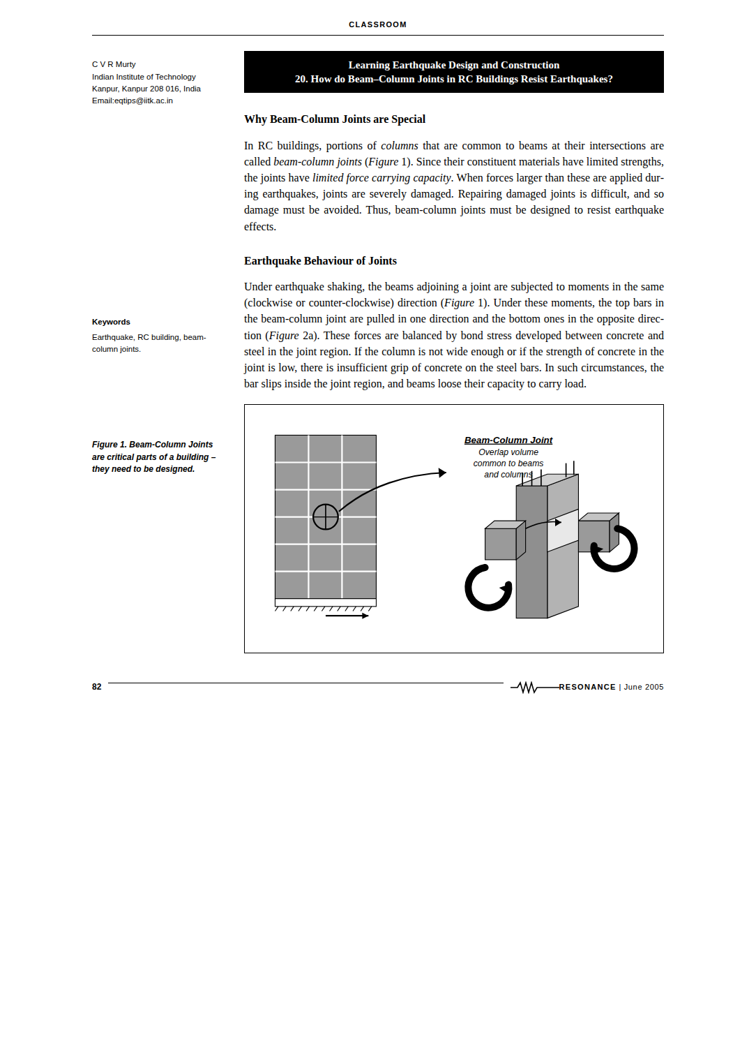CLASSROOM
C V R Murty
Indian Institute of Technology
Kanpur, Kanpur 208 016, India
Email:eqtips@iitk.ac.in
Keywords
Earthquake, RC building, beam-column joints.
Figure 1. Beam-Column Joints are critical parts of a building – they need to be designed.
Learning Earthquake Design and Construction
20. How do Beam–Column Joints in RC Buildings Resist Earthquakes?
Why Beam-Column Joints are Special
In RC buildings, portions of columns that are common to beams at their intersections are called beam-column joints (Figure 1). Since their constituent materials have limited strengths, the joints have limited force carrying capacity. When forces larger than these are applied during earthquakes, joints are severely damaged. Repairing damaged joints is difficult, and so damage must be avoided. Thus, beam-column joints must be designed to resist earthquake effects.
Earthquake Behaviour of Joints
Under earthquake shaking, the beams adjoining a joint are subjected to moments in the same (clockwise or counter-clockwise) direction (Figure 1). Under these moments, the top bars in the beam-column joint are pulled in one direction and the bottom ones in the opposite direction (Figure 2a). These forces are balanced by bond stress developed between concrete and steel in the joint region. If the column is not wide enough or if the strength of concrete in the joint is low, there is insufficient grip of concrete on the steel bars. In such circumstances, the bar slips inside the joint region, and beams loose their capacity to carry load.
Beam-Column Joint Overlap volume common to beams and columns
82 RESONANCE | June 2005